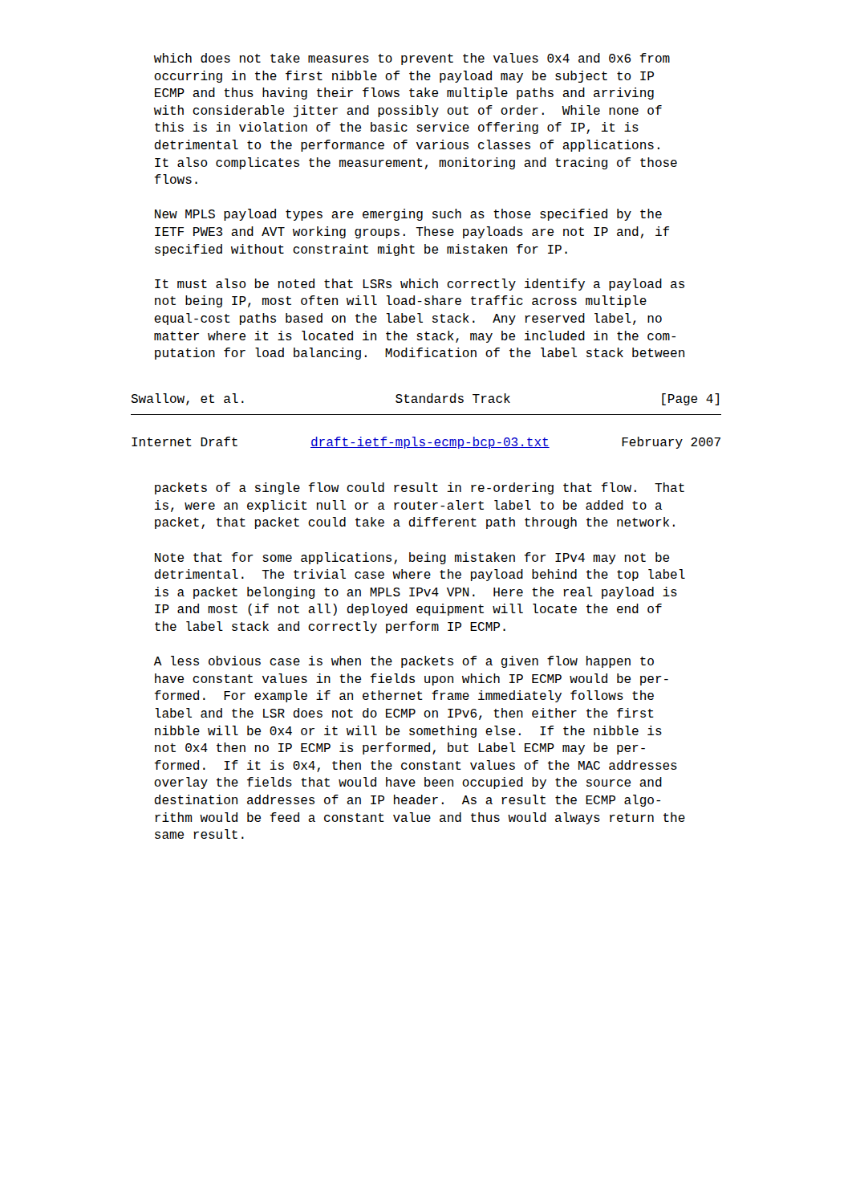which does not take measures to prevent the values 0x4 and 0x6 from
occurring in the first nibble of the payload may be subject to IP
ECMP and thus having their flows take multiple paths and arriving
with considerable jitter and possibly out of order.  While none of
this is in violation of the basic service offering of IP, it is
detrimental to the performance of various classes of applications.
It also complicates the measurement, monitoring and tracing of those
flows.

New MPLS payload types are emerging such as those specified by the
IETF PWE3 and AVT working groups. These payloads are not IP and, if
specified without constraint might be mistaken for IP.

It must also be noted that LSRs which correctly identify a payload as
not being IP, most often will load-share traffic across multiple
equal-cost paths based on the label stack.  Any reserved label, no
matter where it is located in the stack, may be included in the com-
putation for load balancing.  Modification of the label stack between
Swallow, et al. Standards Track [Page 4]
Internet Draft draft-ietf-mpls-ecmp-bcp-03.txt February 2007
packets of a single flow could result in re-ordering that flow.  That
is, were an explicit null or a router-alert label to be added to a
packet, that packet could take a different path through the network.

Note that for some applications, being mistaken for IPv4 may not be
detrimental.  The trivial case where the payload behind the top label
is a packet belonging to an MPLS IPv4 VPN.  Here the real payload is
IP and most (if not all) deployed equipment will locate the end of
the label stack and correctly perform IP ECMP.

A less obvious case is when the packets of a given flow happen to
have constant values in the fields upon which IP ECMP would be per-
formed.  For example if an ethernet frame immediately follows the
label and the LSR does not do ECMP on IPv6, then either the first
nibble will be 0x4 or it will be something else.  If the nibble is
not 0x4 then no IP ECMP is performed, but Label ECMP may be per-
formed.  If it is 0x4, then the constant values of the MAC addresses
overlay the fields that would have been occupied by the source and
destination addresses of an IP header.  As a result the ECMP algo-
rithm would be feed a constant value and thus would always return the
same result.